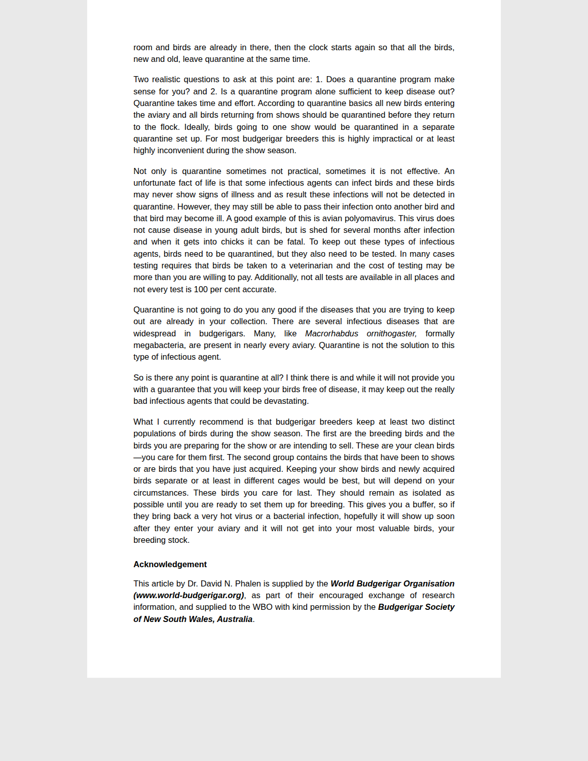room and birds are already in there, then the clock starts again so that all the birds, new and old, leave quarantine at the same time.
Two realistic questions to ask at this point are: 1. Does a quarantine program make sense for you? and 2. Is a quarantine program alone sufficient to keep disease out? Quarantine takes time and effort. According to quarantine basics all new birds entering the aviary and all birds returning from shows should be quarantined before they return to the flock. Ideally, birds going to one show would be quarantined in a separate quarantine set up. For most budgerigar breeders this is highly impractical or at least highly inconvenient during the show season.
Not only is quarantine sometimes not practical, sometimes it is not effective. An unfortunate fact of life is that some infectious agents can infect birds and these birds may never show signs of illness and as result these infections will not be detected in quarantine. However, they may still be able to pass their infection onto another bird and that bird may become ill. A good example of this is avian polyomavirus. This virus does not cause disease in young adult birds, but is shed for several months after infection and when it gets into chicks it can be fatal. To keep out these types of infectious agents, birds need to be quarantined, but they also need to be tested. In many cases testing requires that birds be taken to a veterinarian and the cost of testing may be more than you are willing to pay. Additionally, not all tests are available in all places and not every test is 100 per cent accurate.
Quarantine is not going to do you any good if the diseases that you are trying to keep out are already in your collection. There are several infectious diseases that are widespread in budgerigars. Many, like Macrorhabdus ornithogaster, formally megabacteria, are present in nearly every aviary. Quarantine is not the solution to this type of infectious agent.
So is there any point is quarantine at all? I think there is and while it will not provide you with a guarantee that you will keep your birds free of disease, it may keep out the really bad infectious agents that could be devastating.
What I currently recommend is that budgerigar breeders keep at least two distinct populations of birds during the show season. The first are the breeding birds and the birds you are preparing for the show or are intending to sell. These are your clean birds—you care for them first. The second group contains the birds that have been to shows or are birds that you have just acquired. Keeping your show birds and newly acquired birds separate or at least in different cages would be best, but will depend on your circumstances. These birds you care for last. They should remain as isolated as possible until you are ready to set them up for breeding. This gives you a buffer, so if they bring back a very hot virus or a bacterial infection, hopefully it will show up soon after they enter your aviary and it will not get into your most valuable birds, your breeding stock.
Acknowledgement
This article by Dr. David N. Phalen is supplied by the World Budgerigar Organisation (www.world-budgerigar.org), as part of their encouraged exchange of research information, and supplied to the WBO with kind permission by the Budgerigar Society of New South Wales, Australia.